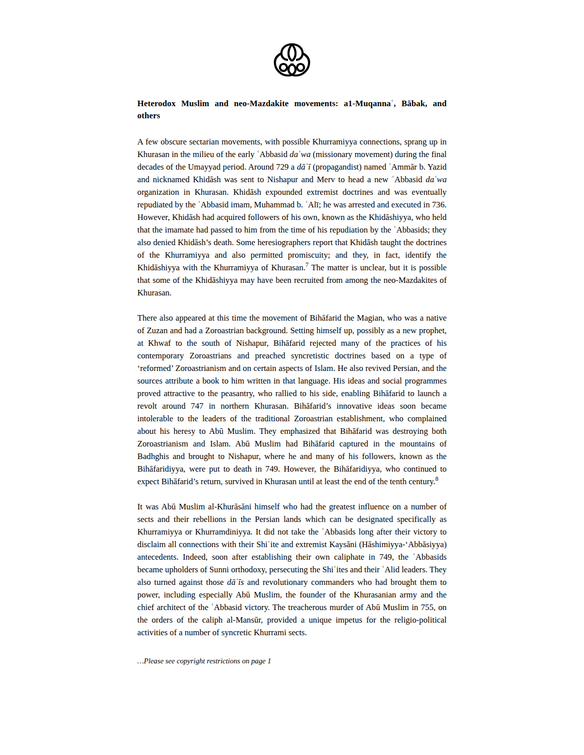Heterodox Muslim and neo-Mazdakite movements: a1-Muqannaʿ, Bābak, and others
A few obscure sectarian movements, with possible Khurramiyya connections, sprang up in Khurasan in the milieu of the early ʿAbbasid daʿwa (missionary movement) during the final decades of the Umayyad period. Around 729 a dāʿī (propagandist) named ʿAmmār b. Yazid and nicknamed Khidāsh was sent to Nishapur and Merv to head a new ʿAbbasid daʿwa organization in Khurasan. Khidāsh expounded extremist doctrines and was eventually repudiated by the ʿAbbasid imam, Muhammad b. ʿAlī; he was arrested and executed in 736. However, Khidāsh had acquired followers of his own, known as the Khidāshiyya, who held that the imamate had passed to him from the time of his repudiation by the ʿAbbasids; they also denied Khidāsh’s death. Some heresiographers report that Khidāsh taught the doctrines of the Khurramiyya and also permitted promiscuity; and they, in fact, identify the Khidāshiyya with the Khurramiyya of Khurasan.7 The matter is unclear, but it is possible that some of the Khidāshiyya may have been recruited from among the neo-Mazdakites of Khurasan.
There also appeared at this time the movement of Bihāfarid the Magian, who was a native of Zuzan and had a Zoroastrian background. Setting himself up, possibly as a new prophet, at Khwaf to the south of Nishapur, Bihāfarid rejected many of the practices of his contemporary Zoroastrians and preached syncretistic doctrines based on a type of ‘reformed’ Zoroastrianism and on certain aspects of Islam. He also revived Persian, and the sources attribute a book to him written in that language. His ideas and social programmes proved attractive to the peasantry, who rallied to his side, enabling Bihāfarid to launch a revolt around 747 in northern Khurasan. Bihāfarid’s innovative ideas soon became intolerable to the leaders of the traditional Zoroastrian establishment, who complained about his heresy to Abū Muslim. They emphasized that Bihāfarid was destroying both Zoroastrianism and Islam. Abū Muslim had Bihāfarid captured in the mountains of Badhghis and brought to Nishapur, where he and many of his followers, known as the Bihāfaridiyya, were put to death in 749. However, the Bihāfaridiyya, who continued to expect Bihāfarid’s return, survived in Khurasan until at least the end of the tenth century.8
It was Abū Muslim al-Khurāsāni himself who had the greatest influence on a number of sects and their rebellions in the Persian lands which can be designated specifically as Khurramiyya or Khurramdiniyya. It did not take the ʿAbbasids long after their victory to disclaim all connections with their Shiʿite and extremist Kaysāni (Hāshimiyya-‘Abbāsiyya) antecedents. Indeed, soon after establishing their own caliphate in 749, the ʿAbbasids became upholders of Sunni orthodoxy, persecuting the Shiʿites and their ʿAlid leaders. They also turned against those dāʿīs and revolutionary commanders who had brought them to power, including especially Abū Muslim, the founder of the Khurasanian army and the chief architect of the ʿAbbasid victory. The treacherous murder of Abū Muslim in 755, on the orders of the caliph al-Mansūr, provided a unique impetus for the religio-political activities of a number of syncretic Khurrami sects.
…Please see copyright restrictions on page 1